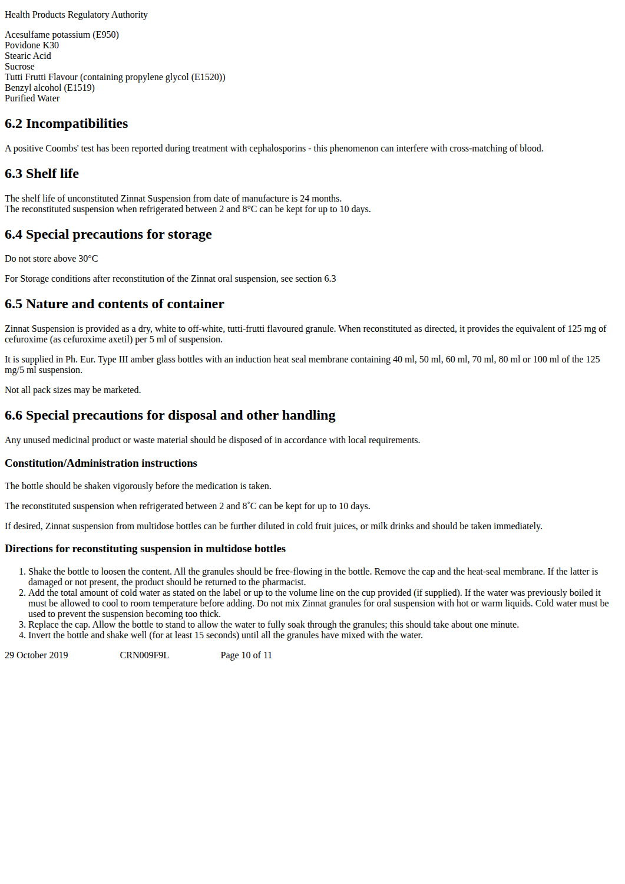Health Products Regulatory Authority
Acesulfame potassium (E950)
Povidone K30
Stearic Acid
Sucrose
Tutti Frutti Flavour (containing propylene glycol (E1520))
Benzyl alcohol (E1519)
Purified Water
6.2 Incompatibilities
A positive Coombs' test has been reported during treatment with cephalosporins - this phenomenon can interfere with cross-matching of blood.
6.3 Shelf life
The shelf life of unconstituted Zinnat Suspension from date of manufacture is 24 months.
The reconstituted suspension when refrigerated between 2 and 8°C can be kept for up to 10 days.
6.4 Special precautions for storage
Do not store above 30°C
For Storage conditions after reconstitution of the Zinnat oral suspension, see section 6.3
6.5 Nature and contents of container
Zinnat Suspension is provided as a dry, white to off-white, tutti-frutti flavoured granule. When reconstituted as directed, it provides the equivalent of 125 mg of cefuroxime (as cefuroxime axetil) per 5 ml of suspension.
It is supplied in Ph. Eur. Type III amber glass bottles with an induction heat seal membrane containing 40 ml, 50 ml, 60 ml, 70 ml, 80 ml or 100 ml of the 125 mg/5 ml suspension.
Not all pack sizes may be marketed.
6.6 Special precautions for disposal and other handling
Any unused medicinal product or waste material should be disposed of in accordance with local requirements.
Constitution/Administration instructions
The bottle should be shaken vigorously before the medication is taken.
The reconstituted suspension when refrigerated between 2 and 8˚C can be kept for up to 10 days.
If desired, Zinnat suspension from multidose bottles can be further diluted in cold fruit juices, or milk drinks and should be taken immediately.
Directions for reconstituting suspension in multidose bottles
Shake the bottle to loosen the content. All the granules should be free-flowing in the bottle. Remove the cap and the heat-seal membrane. If the latter is damaged or not present, the product should be returned to the pharmacist.
Add the total amount of cold water as stated on the label or up to the volume line on the cup provided (if supplied). If the water was previously boiled it must be allowed to cool to room temperature before adding. Do not mix Zinnat granules for oral suspension with hot or warm liquids. Cold water must be used to prevent the suspension becoming too thick.
Replace the cap. Allow the bottle to stand to allow the water to fully soak through the granules; this should take about one minute.
Invert the bottle and shake well (for at least 15 seconds) until all the granules have mixed with the water.
29 October 2019 CRN009F9L Page 10 of 11